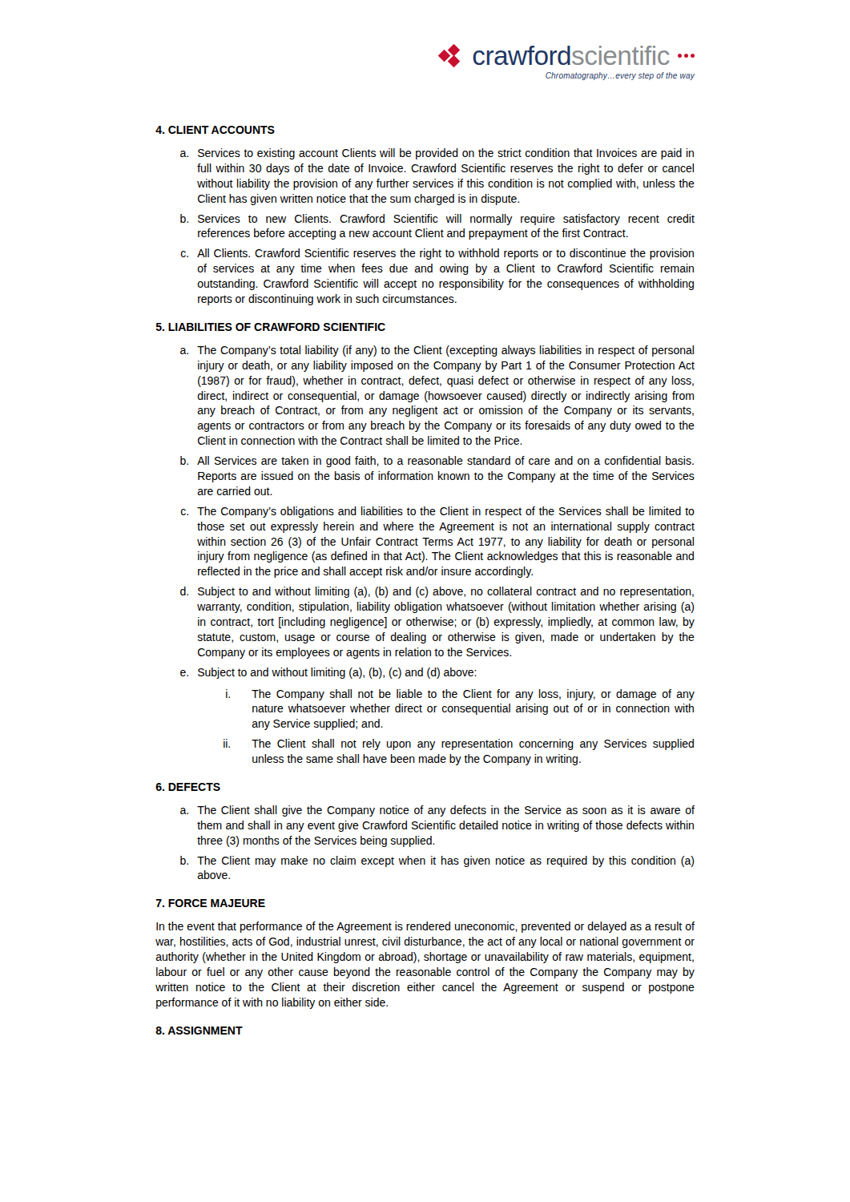crawford scientific
Chromatography…every step of the way
4. Client Accounts
Services to existing account Clients will be provided on the strict condition that Invoices are paid in full within 30 days of the date of Invoice. Crawford Scientific reserves the right to defer or cancel without liability the provision of any further services if this condition is not complied with, unless the Client has given written notice that the sum charged is in dispute.
Services to new Clients. Crawford Scientific will normally require satisfactory recent credit references before accepting a new account Client and prepayment of the first Contract.
All Clients. Crawford Scientific reserves the right to withhold reports or to discontinue the provision of services at any time when fees due and owing by a Client to Crawford Scientific remain outstanding. Crawford Scientific will accept no responsibility for the consequences of withholding reports or discontinuing work in such circumstances.
5. Liabilities of Crawford Scientific
The Company’s total liability (if any) to the Client (excepting always liabilities in respect of personal injury or death, or any liability imposed on the Company by Part 1 of the Consumer Protection Act (1987) or for fraud), whether in contract, defect, quasi defect or otherwise in respect of any loss, direct, indirect or consequential, or damage (howsoever caused) directly or indirectly arising from any breach of Contract, or from any negligent act or omission of the Company or its servants, agents or contractors or from any breach by the Company or its foresaids of any duty owed to the Client in connection with the Contract shall be limited to the Price.
All Services are taken in good faith, to a reasonable standard of care and on a confidential basis. Reports are issued on the basis of information known to the Company at the time of the Services are carried out.
The Company’s obligations and liabilities to the Client in respect of the Services shall be limited to those set out expressly herein and where the Agreement is not an international supply contract within section 26 (3) of the Unfair Contract Terms Act 1977, to any liability for death or personal injury from negligence (as defined in that Act). The Client acknowledges that this is reasonable and reflected in the price and shall accept risk and/or insure accordingly.
Subject to and without limiting (a), (b) and (c) above, no collateral contract and no representation, warranty, condition, stipulation, liability obligation whatsoever (without limitation whether arising (a) in contract, tort [including negligence] or otherwise; or (b) expressly, impliedly, at common law, by statute, custom, usage or course of dealing or otherwise is given, made or undertaken by the Company or its employees or agents in relation to the Services.
Subject to and without limiting (a), (b), (c) and (d) above:
The Company shall not be liable to the Client for any loss, injury, or damage of any nature whatsoever whether direct or consequential arising out of or in connection with any Service supplied; and.
The Client shall not rely upon any representation concerning any Services supplied unless the same shall have been made by the Company in writing.
6. Defects
The Client shall give the Company notice of any defects in the Service as soon as it is aware of them and shall in any event give Crawford Scientific detailed notice in writing of those defects within three (3) months of the Services being supplied.
The Client may make no claim except when it has given notice as required by this condition (a) above.
7. Force Majeure
In the event that performance of the Agreement is rendered uneconomic, prevented or delayed as a result of war, hostilities, acts of God, industrial unrest, civil disturbance, the act of any local or national government or authority (whether in the United Kingdom or abroad), shortage or unavailability of raw materials, equipment, labour or fuel or any other cause beyond the reasonable control of the Company the Company may by written notice to the Client at their discretion either cancel the Agreement or suspend or postpone performance of it with no liability on either side.
8. Assignment